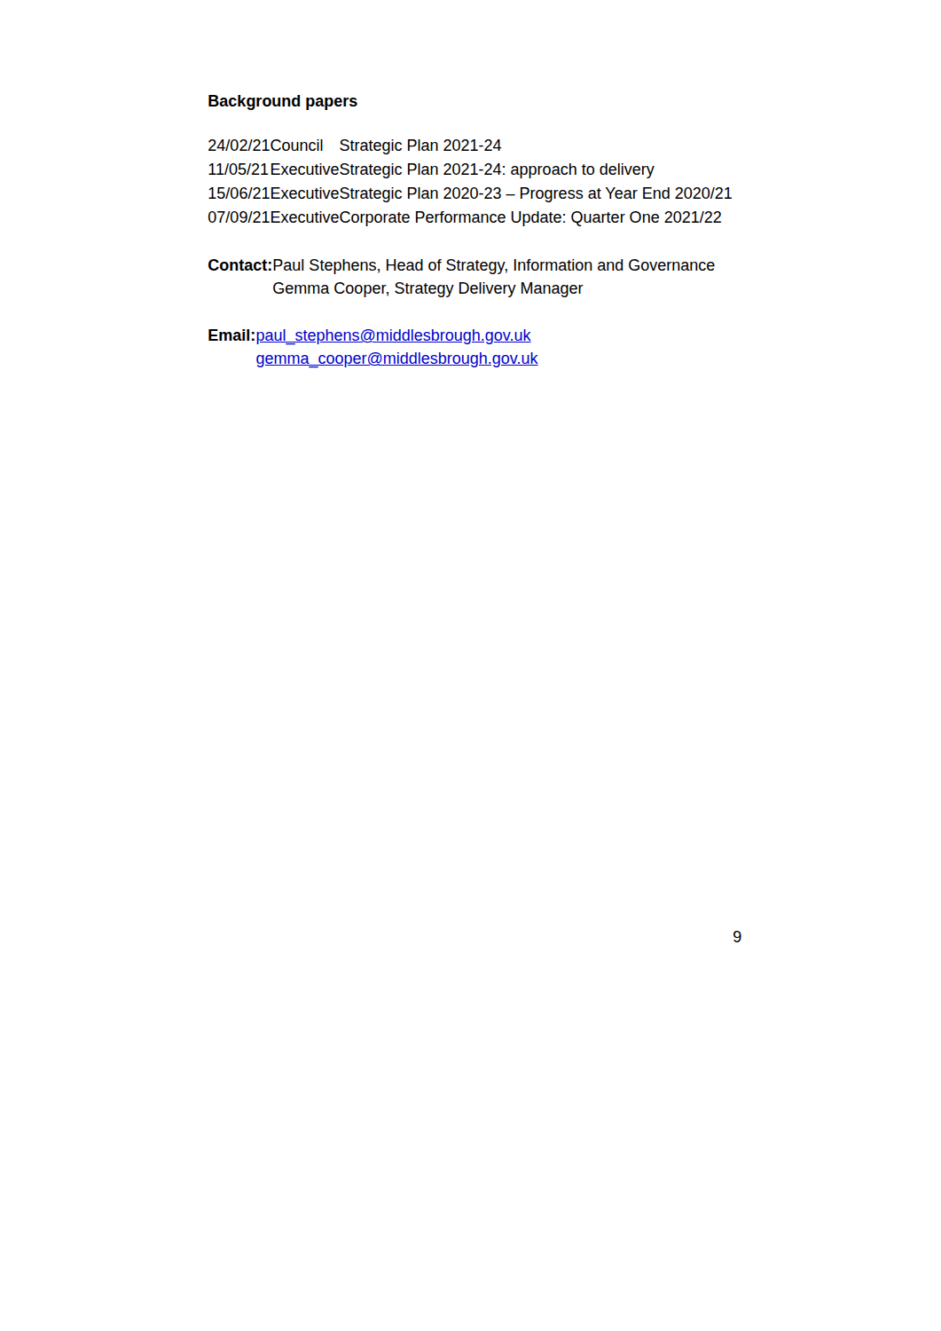Background papers
| 24/02/21 | Council | Strategic Plan 2021-24 |
| 11/05/21 | Executive | Strategic Plan 2021-24: approach to delivery |
| 15/06/21 | Executive | Strategic Plan 2020-23 – Progress at Year End 2020/21 |
| 07/09/21 | Executive | Corporate Performance Update: Quarter One 2021/22 |
| Contact: | Paul Stephens, Head of Strategy, Information and Governance Gemma Cooper, Strategy Delivery Manager |
| Email: | paul_stephens@middlesbrough.gov.uk gemma_cooper@middlesbrough.gov.uk |
9